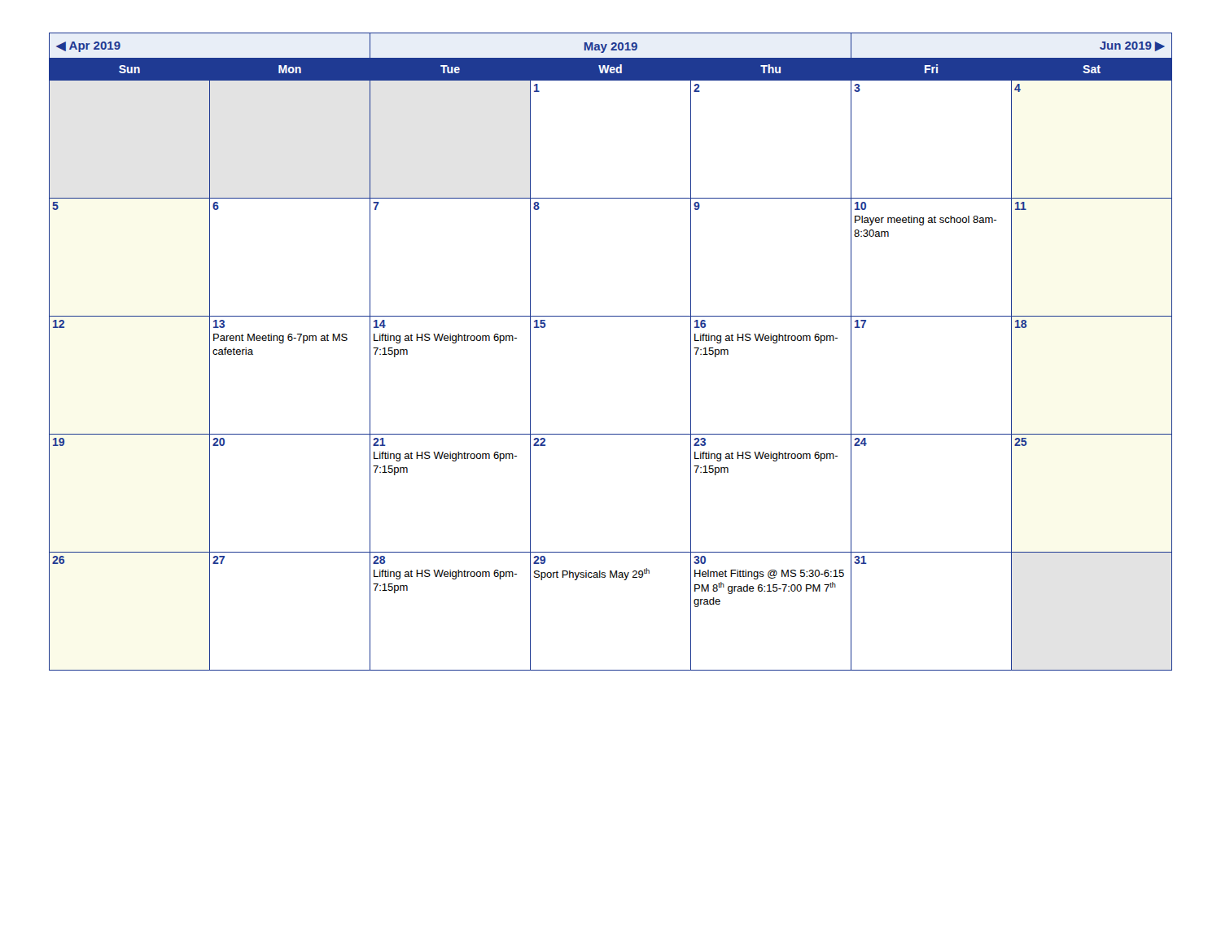| ◀ Apr 2019 | May 2019 | Jun 2019 ▶ |
| Sun | Mon | Tue | Wed | Thu | Fri | Sat |
| | | | 1 | 2 | 3 | 4 |
| 5 | 6 | 7 | 8 | 9 | 10 Player meeting at school 8am-8:30am | 11 |
| 12 | 13 Parent Meeting 6-7pm at MS cafeteria | 14 Lifting at HS Weightroom 6pm-7:15pm | 15 | 16 Lifting at HS Weightroom 6pm-7:15pm | 17 | 18 |
| 19 | 20 | 21 Lifting at HS Weightroom 6pm-7:15pm | 22 | 23 Lifting at HS Weightroom 6pm-7:15pm | 24 | 25 |
| 26 | 27 | 28 Lifting at HS Weightroom 6pm-7:15pm | 29 Sport Physicals May 29 th | 30 Helmet Fittings @ MS 5:30-6:15 PM 8 th grade 6:15-7:00 PM 7 th grade | 31 | |